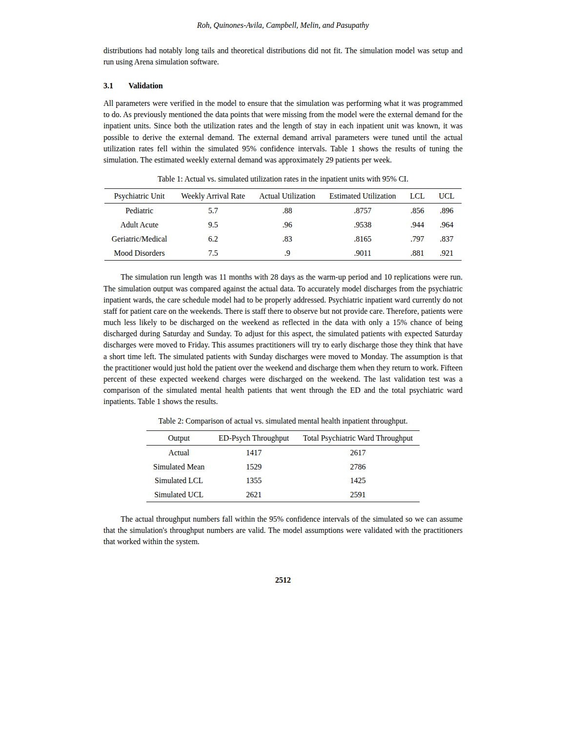Roh, Quinones-Avila, Campbell, Melin, and Pasupathy
distributions had notably long tails and theoretical distributions did not fit. The simulation model was setup and run using Arena simulation software.
3.1 Validation
All parameters were verified in the model to ensure that the simulation was performing what it was programmed to do. As previously mentioned the data points that were missing from the model were the external demand for the inpatient units. Since both the utilization rates and the length of stay in each inpatient unit was known, it was possible to derive the external demand. The external demand arrival parameters were tuned until the actual utilization rates fell within the simulated 95% confidence intervals. Table 1 shows the results of tuning the simulation. The estimated weekly external demand was approximately 29 patients per week.
Table 1: Actual vs. simulated utilization rates in the inpatient units with 95% CI.
| Psychiatric Unit | Weekly Arrival Rate | Actual Utilization | Estimated Utilization | LCL | UCL |
| --- | --- | --- | --- | --- | --- |
| Pediatric | 5.7 | .88 | .8757 | .856 | .896 |
| Adult Acute | 9.5 | .96 | .9538 | .944 | .964 |
| Geriatric/Medical | 6.2 | .83 | .8165 | .797 | .837 |
| Mood Disorders | 7.5 | .9 | .9011 | .881 | .921 |
The simulation run length was 11 months with 28 days as the warm-up period and 10 replications were run. The simulation output was compared against the actual data. To accurately model discharges from the psychiatric inpatient wards, the care schedule model had to be properly addressed. Psychiatric inpatient ward currently do not staff for patient care on the weekends. There is staff there to observe but not provide care. Therefore, patients were much less likely to be discharged on the weekend as reflected in the data with only a 15% chance of being discharged during Saturday and Sunday. To adjust for this aspect, the simulated patients with expected Saturday discharges were moved to Friday. This assumes practitioners will try to early discharge those they think that have a short time left. The simulated patients with Sunday discharges were moved to Monday. The assumption is that the practitioner would just hold the patient over the weekend and discharge them when they return to work. Fifteen percent of these expected weekend charges were discharged on the weekend. The last validation test was a comparison of the simulated mental health patients that went through the ED and the total psychiatric ward inpatients. Table 1 shows the results.
Table 2: Comparison of actual vs. simulated mental health inpatient throughput.
| Output | ED-Psych Throughput | Total Psychiatric Ward Throughput |
| --- | --- | --- |
| Actual | 1417 | 2617 |
| Simulated Mean | 1529 | 2786 |
| Simulated LCL | 1355 | 1425 |
| Simulated UCL | 2621 | 2591 |
The actual throughput numbers fall within the 95% confidence intervals of the simulated so we can assume that the simulation's throughput numbers are valid. The model assumptions were validated with the practitioners that worked within the system.
2512